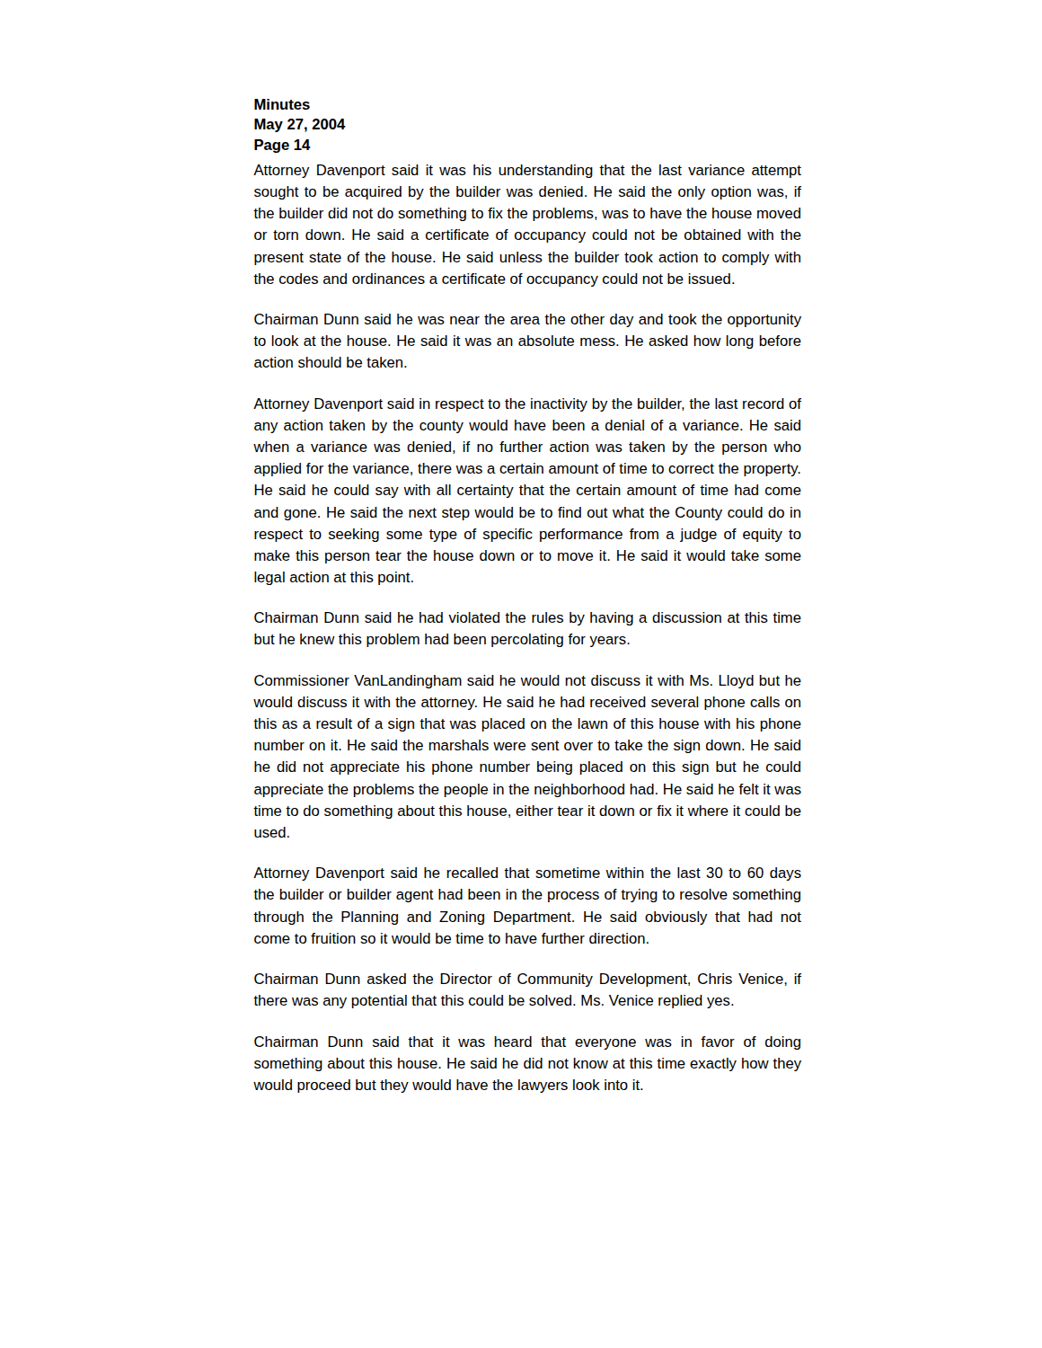Minutes
May 27, 2004
Page 14
Attorney Davenport said it was his understanding that the last variance attempt sought to be acquired by the builder was denied. He said the only option was, if the builder did not do something to fix the problems, was to have the house moved or torn down. He said a certificate of occupancy could not be obtained with the present state of the house. He said unless the builder took action to comply with the codes and ordinances a certificate of occupancy could not be issued.
Chairman Dunn said he was near the area the other day and took the opportunity to look at the house. He said it was an absolute mess. He asked how long before action should be taken.
Attorney Davenport said in respect to the inactivity by the builder, the last record of any action taken by the county would have been a denial of a variance. He said when a variance was denied, if no further action was taken by the person who applied for the variance, there was a certain amount of time to correct the property. He said he could say with all certainty that the certain amount of time had come and gone. He said the next step would be to find out what the County could do in respect to seeking some type of specific performance from a judge of equity to make this person tear the house down or to move it. He said it would take some legal action at this point.
Chairman Dunn said he had violated the rules by having a discussion at this time but he knew this problem had been percolating for years.
Commissioner VanLandingham said he would not discuss it with Ms. Lloyd but he would discuss it with the attorney. He said he had received several phone calls on this as a result of a sign that was placed on the lawn of this house with his phone number on it. He said the marshals were sent over to take the sign down. He said he did not appreciate his phone number being placed on this sign but he could appreciate the problems the people in the neighborhood had. He said he felt it was time to do something about this house, either tear it down or fix it where it could be used.
Attorney Davenport said he recalled that sometime within the last 30 to 60 days the builder or builder agent had been in the process of trying to resolve something through the Planning and Zoning Department. He said obviously that had not come to fruition so it would be time to have further direction.
Chairman Dunn asked the Director of Community Development, Chris Venice, if there was any potential that this could be solved. Ms. Venice replied yes.
Chairman Dunn said that it was heard that everyone was in favor of doing something about this house. He said he did not know at this time exactly how they would proceed but they would have the lawyers look into it.